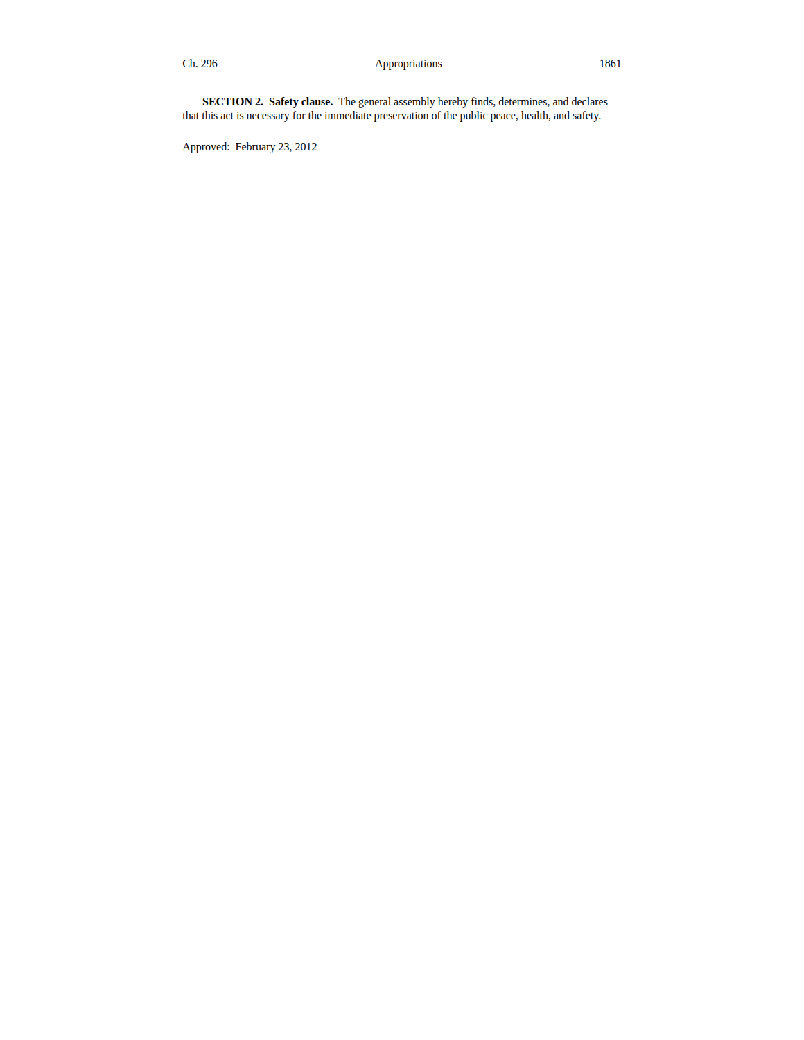Ch. 296 Appropriations 1861
SECTION 2. Safety clause. The general assembly hereby finds, determines, and declares that this act is necessary for the immediate preservation of the public peace, health, and safety.
Approved: February 23, 2012